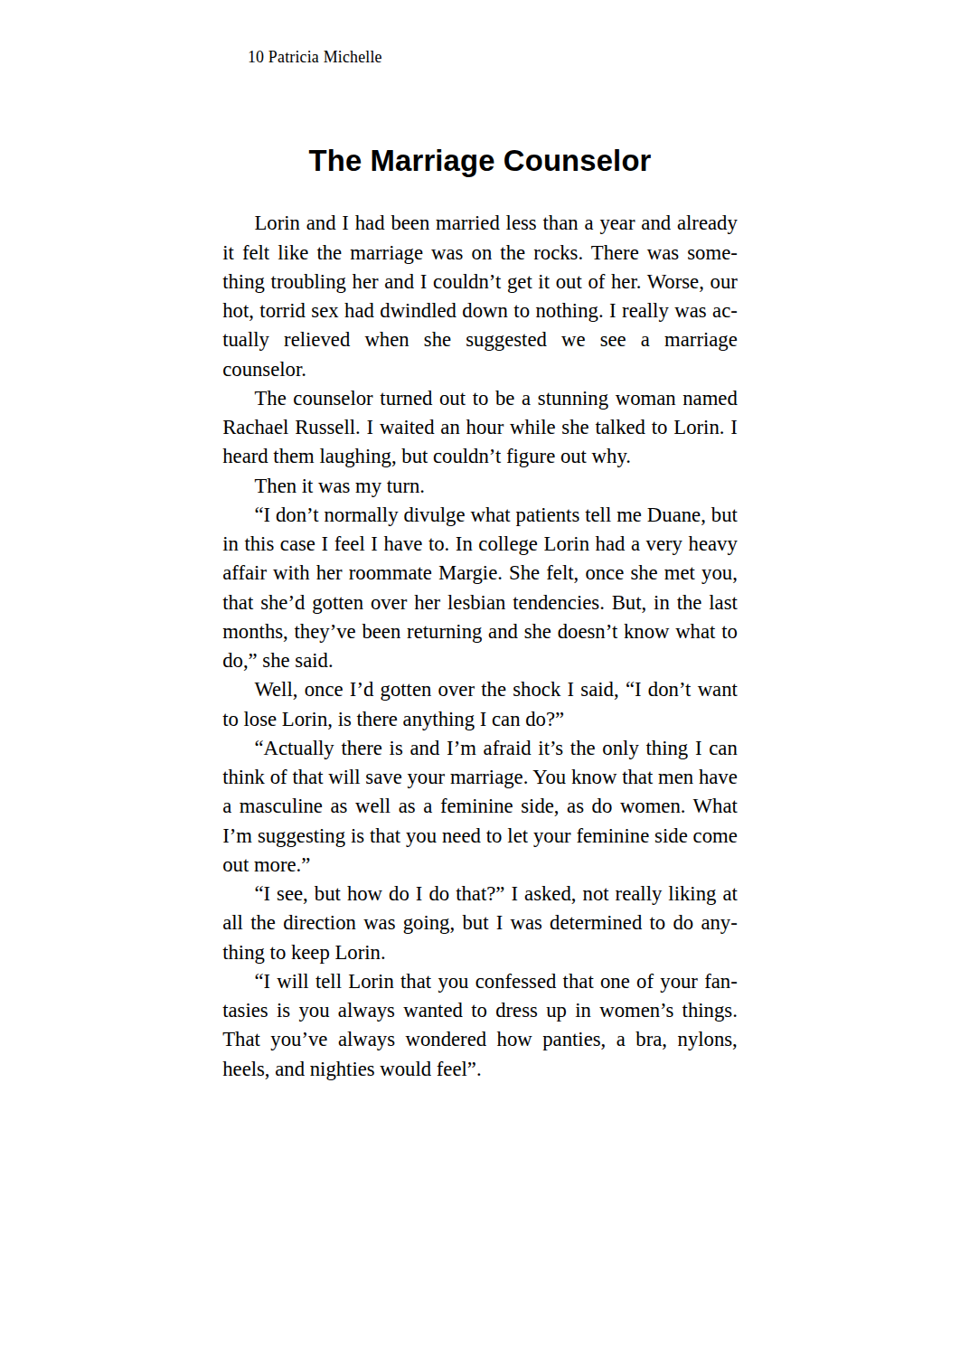10 Patricia Michelle
The Marriage Counselor
Lorin and I had been married less than a year and already it felt like the marriage was on the rocks. There was something troubling her and I couldn’t get it out of her. Worse, our hot, torrid sex had dwindled down to nothing. I really was actually relieved when she suggested we see a marriage counselor.
The counselor turned out to be a stunning woman named Rachael Russell. I waited an hour while she talked to Lorin. I heard them laughing, but couldn’t figure out why.
Then it was my turn.
“I don’t normally divulge what patients tell me Duane, but in this case I feel I have to. In college Lorin had a very heavy affair with her roommate Margie. She felt, once she met you, that she’d gotten over her lesbian tendencies. But, in the last months, they’ve been returning and she doesn’t know what to do,” she said.
Well, once I’d gotten over the shock I said, “I don’t want to lose Lorin, is there anything I can do?”
“Actually there is and I’m afraid it’s the only thing I can think of that will save your marriage. You know that men have a masculine as well as a feminine side, as do women. What I’m suggesting is that you need to let your feminine side come out more.”
“I see, but how do I do that?” I asked, not really liking at all the direction was going, but I was determined to do anything to keep Lorin.
“I will tell Lorin that you confessed that one of your fantasies is you always wanted to dress up in women’s things. That you’ve always wondered how panties, a bra, nylons, heels, and nighties would feel”.